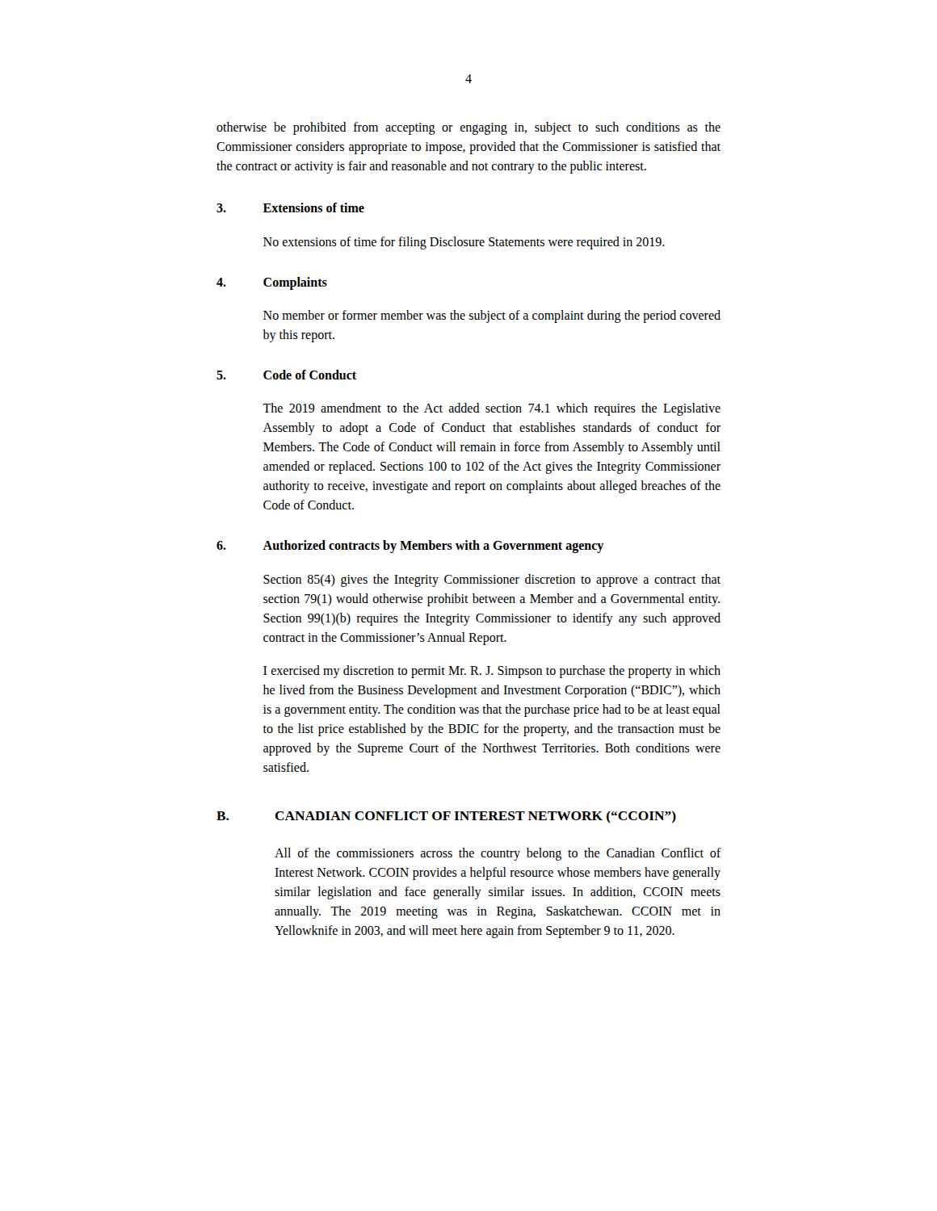4
otherwise be prohibited from accepting or engaging in, subject to such conditions as the Commissioner considers appropriate to impose, provided that the Commissioner is satisfied that the contract or activity is fair and reasonable and not contrary to the public interest.
3. Extensions of time
No extensions of time for filing Disclosure Statements were required in 2019.
4. Complaints
No member or former member was the subject of a complaint during the period covered by this report.
5. Code of Conduct
The 2019 amendment to the Act added section 74.1 which requires the Legislative Assembly to adopt a Code of Conduct that establishes standards of conduct for Members. The Code of Conduct will remain in force from Assembly to Assembly until amended or replaced. Sections 100 to 102 of the Act gives the Integrity Commissioner authority to receive, investigate and report on complaints about alleged breaches of the Code of Conduct.
6. Authorized contracts by Members with a Government agency
Section 85(4) gives the Integrity Commissioner discretion to approve a contract that section 79(1) would otherwise prohibit between a Member and a Governmental entity. Section 99(1)(b) requires the Integrity Commissioner to identify any such approved contract in the Commissioner’s Annual Report.
I exercised my discretion to permit Mr. R. J. Simpson to purchase the property in which he lived from the Business Development and Investment Corporation (“BDIC”), which is a government entity. The condition was that the purchase price had to be at least equal to the list price established by the BDIC for the property, and the transaction must be approved by the Supreme Court of the Northwest Territories. Both conditions were satisfied.
B. CANADIAN CONFLICT OF INTEREST NETWORK (“CCOIN”)
All of the commissioners across the country belong to the Canadian Conflict of Interest Network. CCOIN provides a helpful resource whose members have generally similar legislation and face generally similar issues. In addition, CCOIN meets annually. The 2019 meeting was in Regina, Saskatchewan. CCOIN met in Yellowknife in 2003, and will meet here again from September 9 to 11, 2020.